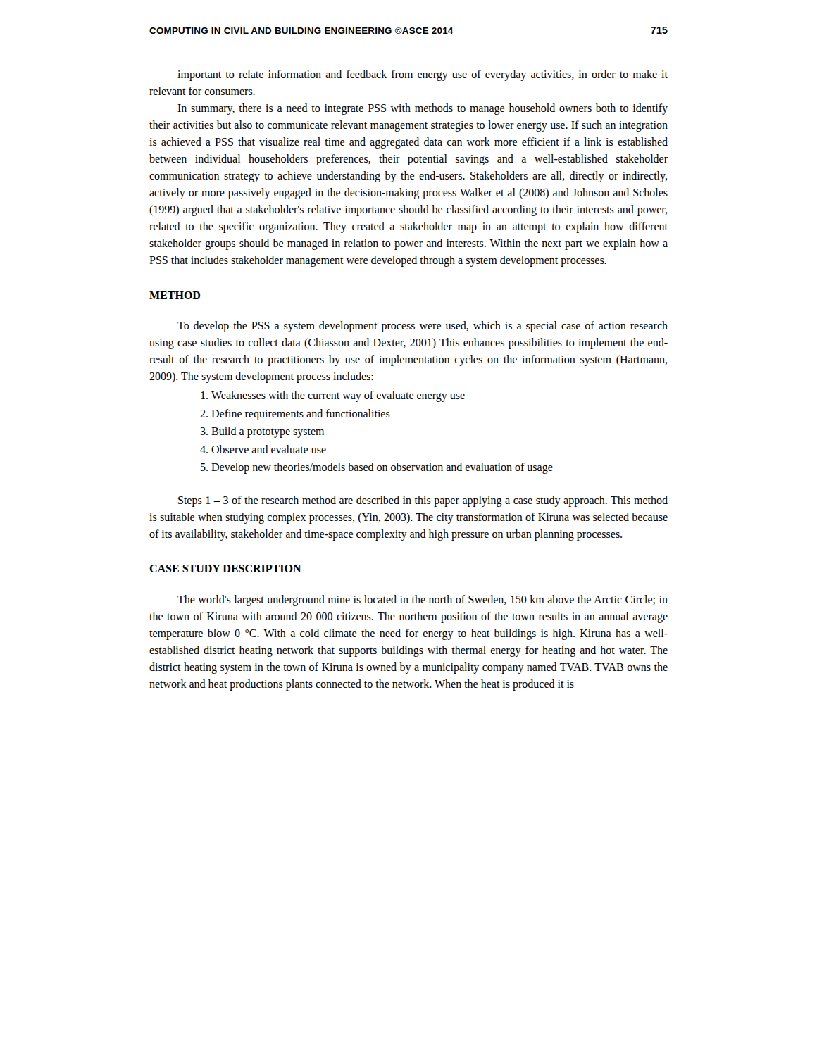COMPUTING IN CIVIL AND BUILDING ENGINEERING ©ASCE 2014 715
important to relate information and feedback from energy use of everyday activities, in order to make it relevant for consumers.
In summary, there is a need to integrate PSS with methods to manage household owners both to identify their activities but also to communicate relevant management strategies to lower energy use. If such an integration is achieved a PSS that visualize real time and aggregated data can work more efficient if a link is established between individual householders preferences, their potential savings and a well-established stakeholder communication strategy to achieve understanding by the end-users. Stakeholders are all, directly or indirectly, actively or more passively engaged in the decision-making process Walker et al (2008) and Johnson and Scholes (1999) argued that a stakeholder's relative importance should be classified according to their interests and power, related to the specific organization. They created a stakeholder map in an attempt to explain how different stakeholder groups should be managed in relation to power and interests. Within the next part we explain how a PSS that includes stakeholder management were developed through a system development processes.
METHOD
To develop the PSS a system development process were used, which is a special case of action research using case studies to collect data (Chiasson and Dexter, 2001) This enhances possibilities to implement the end-result of the research to practitioners by use of implementation cycles on the information system (Hartmann, 2009). The system development process includes:
Weaknesses with the current way of evaluate energy use
Define requirements and functionalities
Build a prototype system
Observe and evaluate use
Develop new theories/models based on observation and evaluation of usage
Steps 1 – 3 of the research method are described in this paper applying a case study approach. This method is suitable when studying complex processes, (Yin, 2003). The city transformation of Kiruna was selected because of its availability, stakeholder and time-space complexity and high pressure on urban planning processes.
CASE STUDY DESCRIPTION
The world's largest underground mine is located in the north of Sweden, 150 km above the Arctic Circle; in the town of Kiruna with around 20 000 citizens. The northern position of the town results in an annual average temperature blow 0 °C. With a cold climate the need for energy to heat buildings is high. Kiruna has a well-established district heating network that supports buildings with thermal energy for heating and hot water. The district heating system in the town of Kiruna is owned by a municipality company named TVAB. TVAB owns the network and heat productions plants connected to the network. When the heat is produced it is